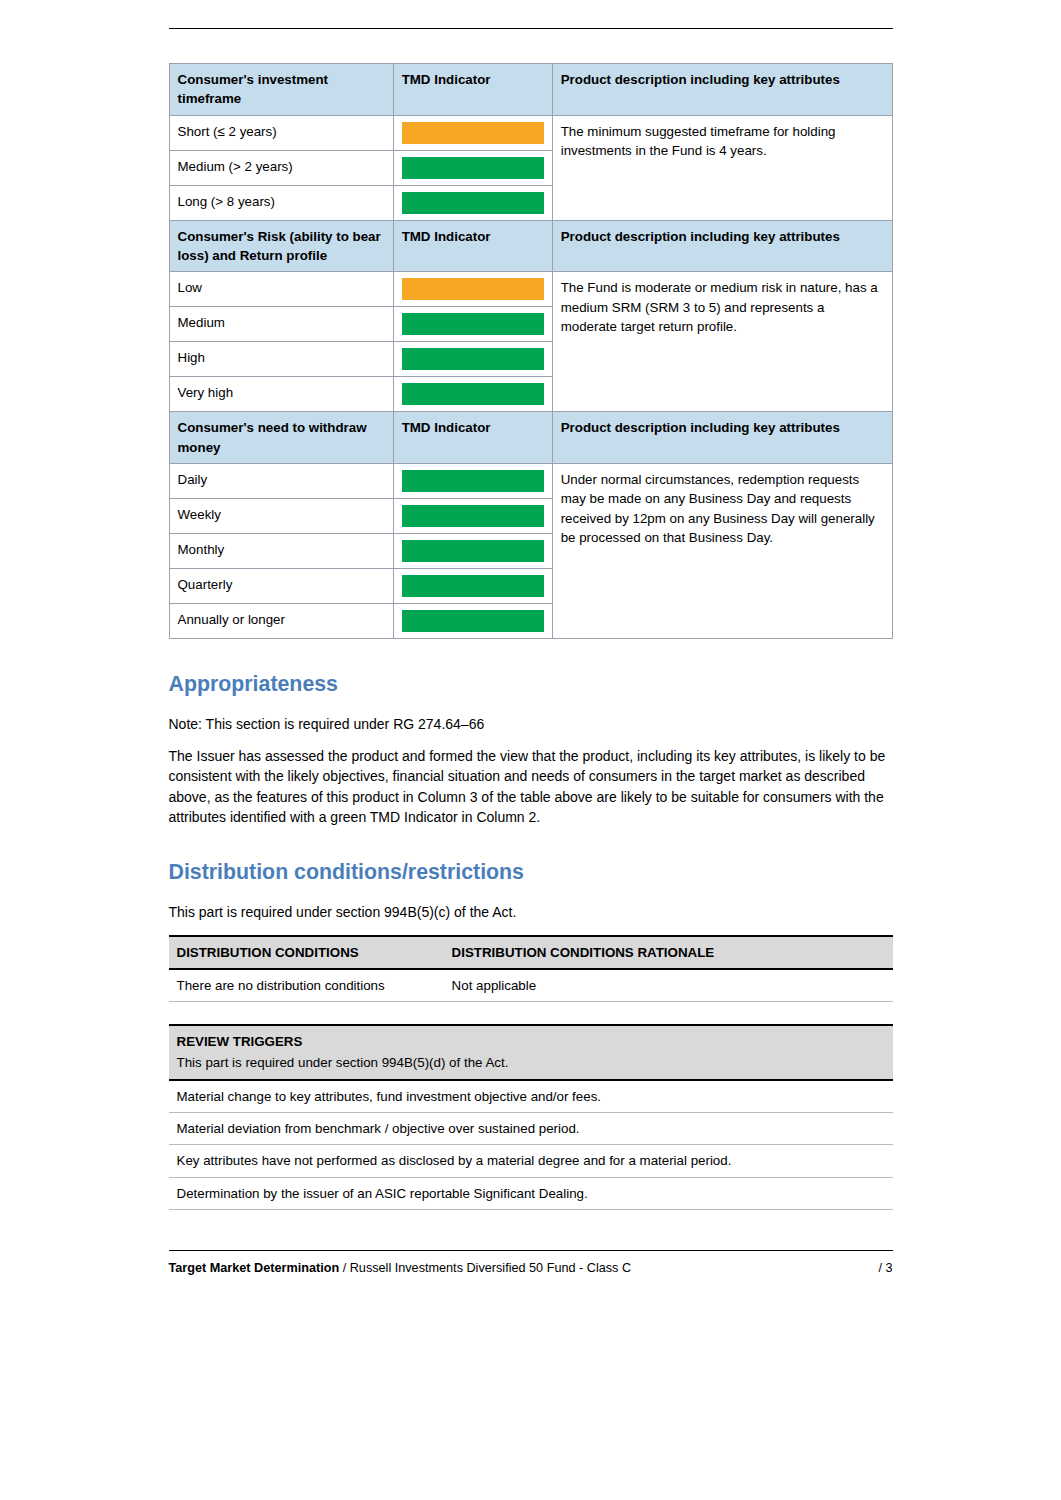| Consumer's investment timeframe | TMD Indicator | Product description including key attributes |
| --- | --- | --- |
| Short (≤ 2 years) | | The minimum suggested timeframe for holding investments in the Fund is 4 years. |
| Medium (> 2 years) | |
| Long (> 8 years) | |
| Consumer's Risk (ability to bear loss) and Return profile | TMD Indicator | Product description including key attributes |
| Low | | The Fund is moderate or medium risk in nature, has a medium SRM (SRM 3 to 5) and represents a moderate target return profile. |
| Medium | |
| High | |
| Very high | |
| Consumer's need to withdraw money | TMD Indicator | Product description including key attributes |
| Daily | | Under normal circumstances, redemption requests may be made on any Business Day and requests received by 12pm on any Business Day will generally be processed on that Business Day. |
| Weekly | |
| Monthly | |
| Quarterly | |
| Annually or longer | |
Appropriateness
Note: This section is required under RG 274.64–66
The Issuer has assessed the product and formed the view that the product, including its key attributes, is likely to be consistent with the likely objectives, financial situation and needs of consumers in the target market as described above, as the features of this product in Column 3 of the table above are likely to be suitable for consumers with the attributes identified with a green TMD Indicator in Column 2.
Distribution conditions/restrictions
This part is required under section 994B(5)(c) of the Act.
| DISTRIBUTION CONDITIONS | DISTRIBUTION CONDITIONS RATIONALE |
| --- | --- |
| There are no distribution conditions | Not applicable |
| REVIEW TRIGGERS This part is required under section 994B(5)(d) of the Act. |
| --- |
| Material change to key attributes, fund investment objective and/or fees. |
| Material deviation from benchmark / objective over sustained period. |
| Key attributes have not performed as disclosed by a material degree and for a material period. |
| Determination by the issuer of an ASIC reportable Significant Dealing. |
Target Market Determination / Russell Investments Diversified 50 Fund - Class C
/ 3